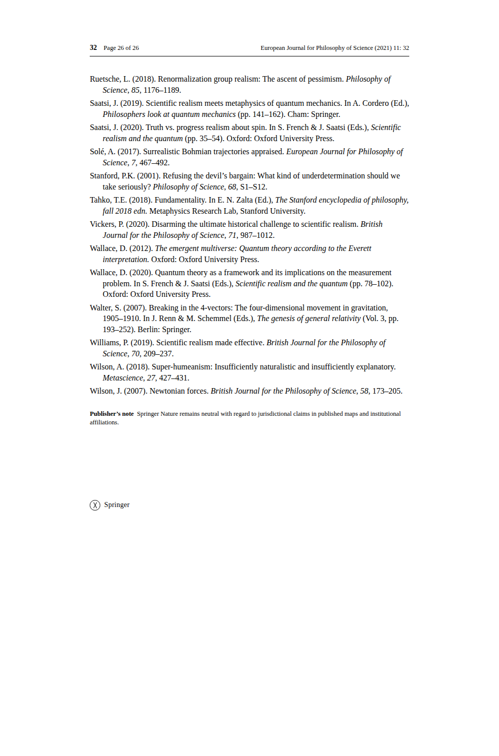32 Page 26 of 26
European Journal for Philosophy of Science (2021) 11: 32
Ruetsche, L. (2018). Renormalization group realism: The ascent of pessimism. Philosophy of Science, 85, 1176–1189.
Saatsi, J. (2019). Scientific realism meets metaphysics of quantum mechanics. In A. Cordero (Ed.), Philosophers look at quantum mechanics (pp. 141–162). Cham: Springer.
Saatsi, J. (2020). Truth vs. progress realism about spin. In S. French & J. Saatsi (Eds.), Scientific realism and the quantum (pp. 35–54). Oxford: Oxford University Press.
Solé, A. (2017). Surrealistic Bohmian trajectories appraised. European Journal for Philosophy of Science, 7, 467–492.
Stanford, P.K. (2001). Refusing the devil’s bargain: What kind of underdetermination should we take seriously? Philosophy of Science, 68, S1–S12.
Tahko, T.E. (2018). Fundamentality. In E. N. Zalta (Ed.), The Stanford encyclopedia of philosophy, fall 2018 edn. Metaphysics Research Lab, Stanford University.
Vickers, P. (2020). Disarming the ultimate historical challenge to scientific realism. British Journal for the Philosophy of Science, 71, 987–1012.
Wallace, D. (2012). The emergent multiverse: Quantum theory according to the Everett interpretation. Oxford: Oxford University Press.
Wallace, D. (2020). Quantum theory as a framework and its implications on the measurement problem. In S. French & J. Saatsi (Eds.), Scientific realism and the quantum (pp. 78–102). Oxford: Oxford University Press.
Walter, S. (2007). Breaking in the 4-vectors: The four-dimensional movement in gravitation, 1905–1910. In J. Renn & M. Schemmel (Eds.), The genesis of general relativity (Vol. 3, pp. 193–252). Berlin: Springer.
Williams, P. (2019). Scientific realism made effective. British Journal for the Philosophy of Science, 70, 209–237.
Wilson, A. (2018). Super-humeanism: Insufficiently naturalistic and insufficiently explanatory. Metascience, 27, 427–431.
Wilson, J. (2007). Newtonian forces. British Journal for the Philosophy of Science, 58, 173–205.
Publisher’s note Springer Nature remains neutral with regard to jurisdictional claims in published maps and institutional affiliations.
Springer